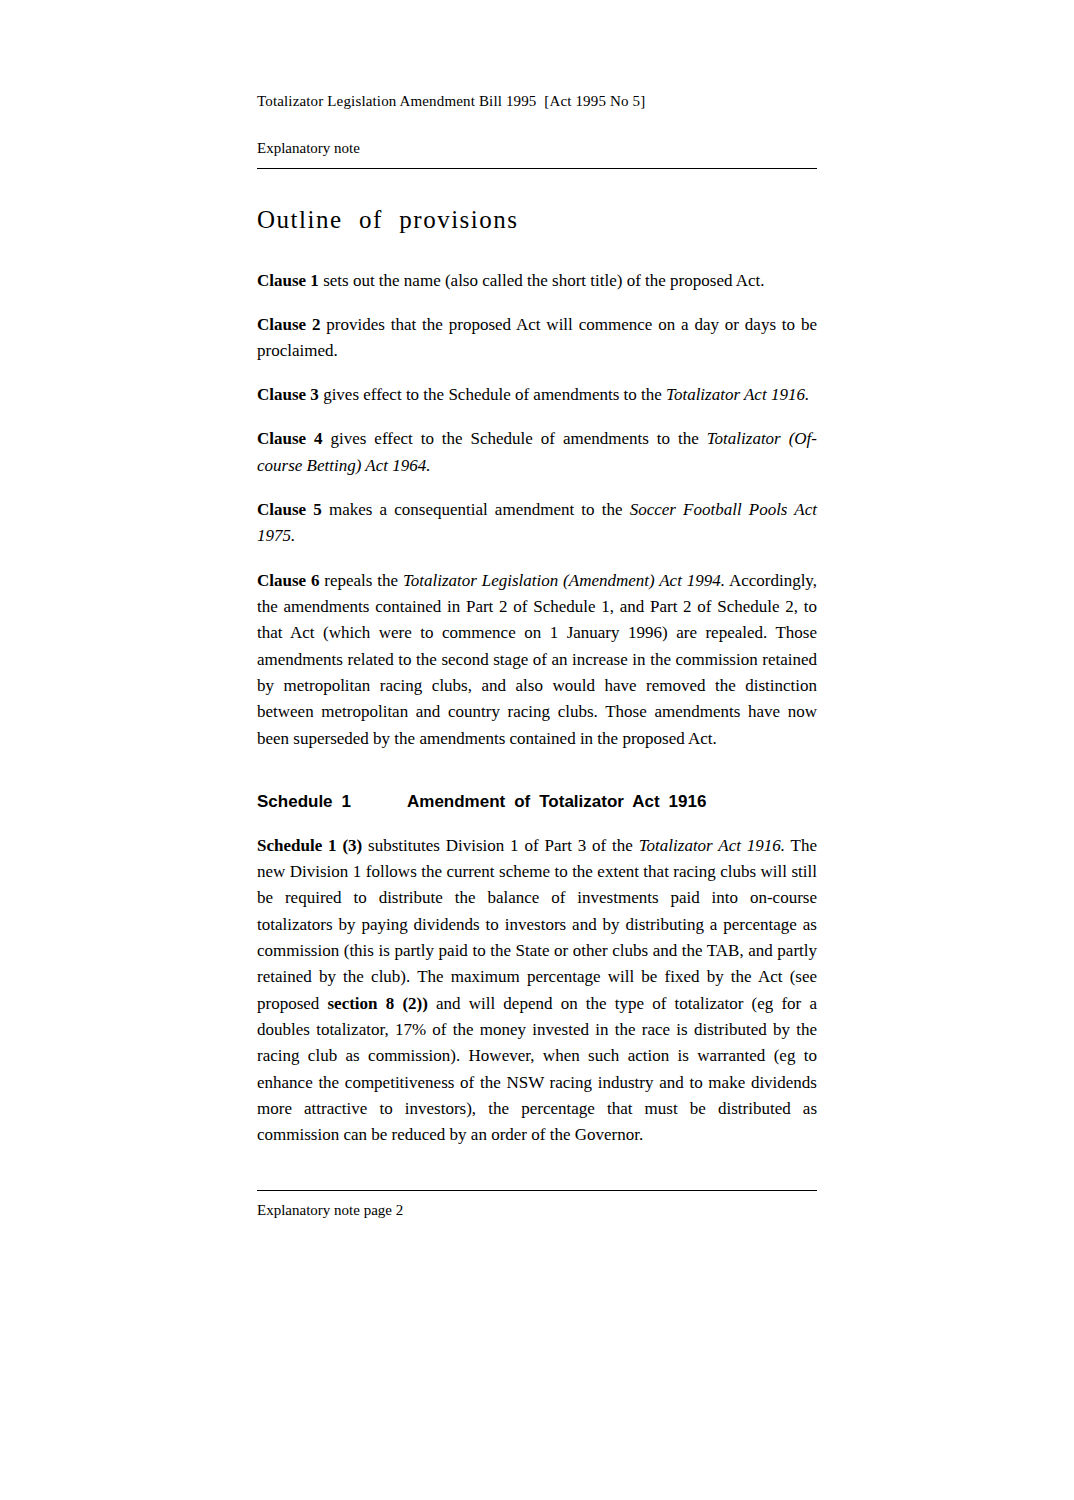Totalizator Legislation Amendment Bill 1995 [Act 1995 No 5]
Explanatory note
Outline of provisions
Clause 1 sets out the name (also called the short title) of the proposed Act.
Clause 2 provides that the proposed Act will commence on a day or days to be proclaimed.
Clause 3 gives effect to the Schedule of amendments to the Totalizator Act 1916.
Clause 4 gives effect to the Schedule of amendments to the Totalizator (Of-course Betting) Act 1964.
Clause 5 makes a consequential amendment to the Soccer Football Pools Act 1975.
Clause 6 repeals the Totalizator Legislation (Amendment) Act 1994. Accordingly, the amendments contained in Part 2 of Schedule 1, and Part 2 of Schedule 2, to that Act (which were to commence on 1 January 1996) are repealed. Those amendments related to the second stage of an increase in the commission retained by metropolitan racing clubs, and also would have removed the distinction between metropolitan and country racing clubs. Those amendments have now been superseded by the amendments contained in the proposed Act.
Schedule 1 Amendment of Totalizator Act 1916
Schedule 1 (3) substitutes Division 1 of Part 3 of the Totalizator Act 1916. The new Division 1 follows the current scheme to the extent that racing clubs will still be required to distribute the balance of investments paid into on-course totalizators by paying dividends to investors and by distributing a percentage as commission (this is partly paid to the State or other clubs and the TAB, and partly retained by the club). The maximum percentage will be fixed by the Act (see proposed section 8 (2)) and will depend on the type of totalizator (eg for a doubles totalizator, 17% of the money invested in the race is distributed by the racing club as commission). However, when such action is warranted (eg to enhance the competitiveness of the NSW racing industry and to make dividends more attractive to investors), the percentage that must be distributed as commission can be reduced by an order of the Governor.
Explanatory note page 2